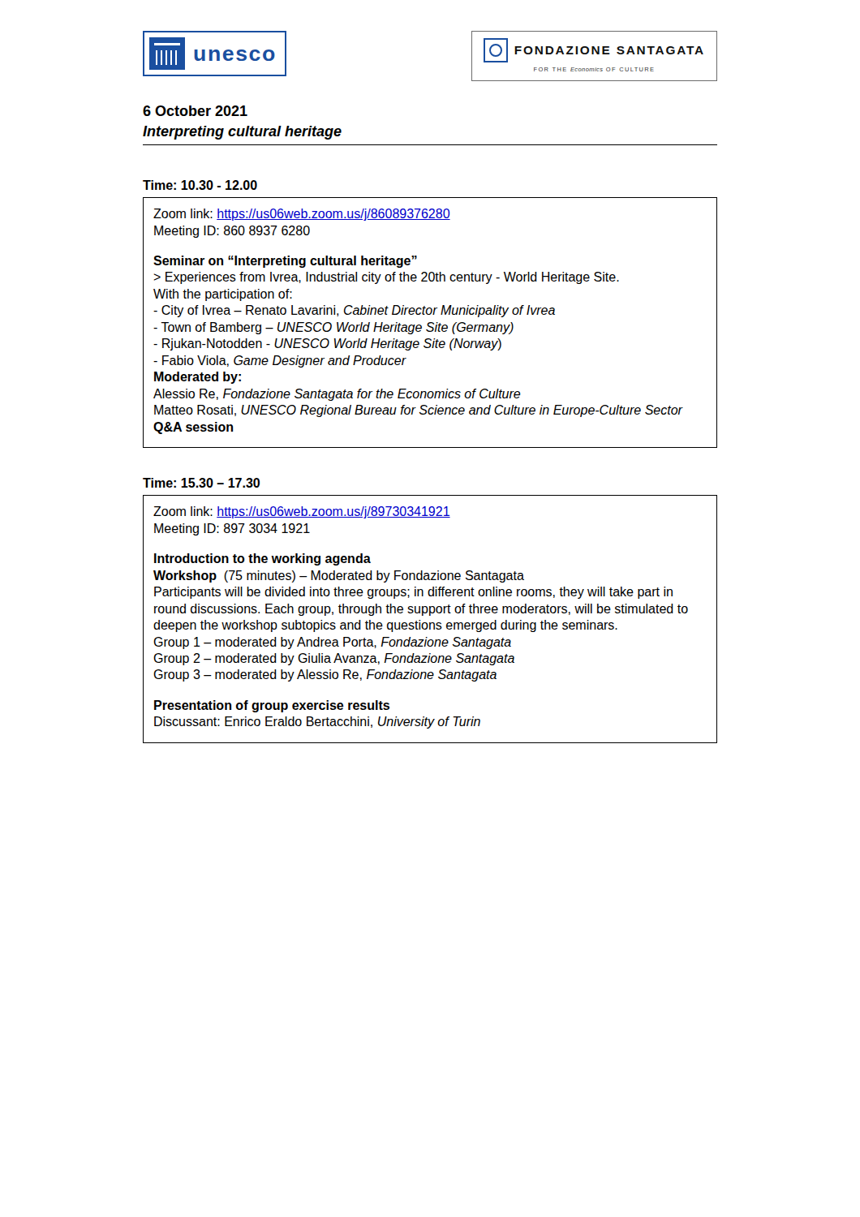unesco
Fondazione Santagata
for the Economics of Culture
6 October 2021
Interpreting cultural heritage
Time: 10.30 - 12.00
Zoom link: https://us06web.zoom.us/j/86089376280
Meeting ID: 860 8937 6280
Seminar on “Interpreting cultural heritage”
> Experiences from Ivrea, Industrial city of the 20th century - World Heritage Site.
With the participation of:
- City of Ivrea – Renato Lavarini, Cabinet Director Municipality of Ivrea
- Town of Bamberg – UNESCO World Heritage Site (Germany)
- Rjukan-Notodden - UNESCO World Heritage Site (Norway)
- Fabio Viola, Game Designer and Producer
Moderated by:
Alessio Re, Fondazione Santagata for the Economics of Culture
Matteo Rosati, UNESCO Regional Bureau for Science and Culture in Europe-Culture Sector
Q&A session
Time: 15.30 – 17.30
Zoom link: https://us06web.zoom.us/j/89730341921
Meeting ID: 897 3034 1921
Introduction to the working agenda
Workshop (75 minutes) – Moderated by Fondazione Santagata
Participants will be divided into three groups; in different online rooms, they will take part in round discussions. Each group, through the support of three moderators, will be stimulated to deepen the workshop subtopics and the questions emerged during the seminars.
Group 1 – moderated by Andrea Porta, Fondazione Santagata
Group 2 – moderated by Giulia Avanza, Fondazione Santagata
Group 3 – moderated by Alessio Re, Fondazione Santagata
Presentation of group exercise results
Discussant: Enrico Eraldo Bertacchini, University of Turin